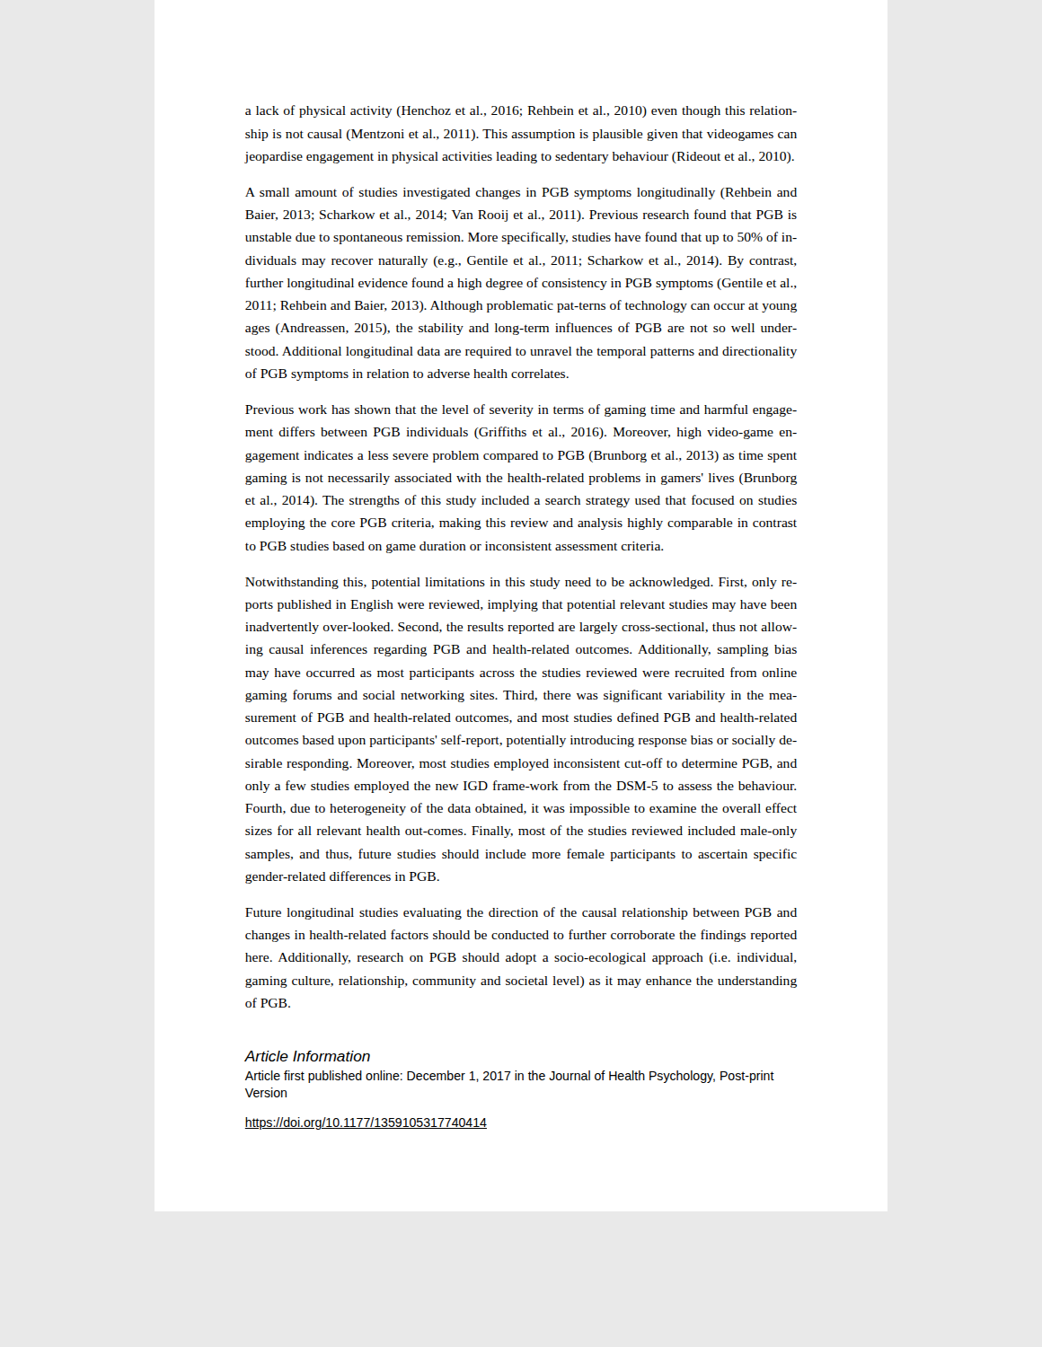a lack of physical activity (Henchoz et al., 2016; Rehbein et al., 2010) even though this relationship is not causal (Mentzoni et al., 2011). This assumption is plausible given that videogames can jeopardise engagement in physical activities leading to sedentary behaviour (Rideout et al., 2010).
A small amount of studies investigated changes in PGB symptoms longitudinally (Rehbein and Baier, 2013; Scharkow et al., 2014; Van Rooij et al., 2011). Previous research found that PGB is unstable due to spontaneous remission. More specifically, studies have found that up to 50% of individuals may recover naturally (e.g., Gentile et al., 2011; Scharkow et al., 2014). By contrast, further longitudinal evidence found a high degree of consistency in PGB symptoms (Gentile et al., 2011; Rehbein and Baier, 2013). Although problematic pat-terns of technology can occur at young ages (Andreassen, 2015), the stability and long-term influences of PGB are not so well understood. Additional longitudinal data are required to unravel the temporal patterns and directionality of PGB symptoms in relation to adverse health correlates.
Previous work has shown that the level of severity in terms of gaming time and harmful engagement differs between PGB individuals (Griffiths et al., 2016). Moreover, high video-game engagement indicates a less severe problem compared to PGB (Brunborg et al., 2013) as time spent gaming is not necessarily associated with the health-related problems in gamers' lives (Brunborg et al., 2014). The strengths of this study included a search strategy used that focused on studies employing the core PGB criteria, making this review and analysis highly comparable in contrast to PGB studies based on game duration or inconsistent assessment criteria.
Notwithstanding this, potential limitations in this study need to be acknowledged. First, only reports published in English were reviewed, implying that potential relevant studies may have been inadvertently over-looked. Second, the results reported are largely cross-sectional, thus not allowing causal inferences regarding PGB and health-related outcomes. Additionally, sampling bias may have occurred as most participants across the studies reviewed were recruited from online gaming forums and social networking sites. Third, there was significant variability in the measurement of PGB and health-related outcomes, and most studies defined PGB and health-related outcomes based upon participants' self-report, potentially introducing response bias or socially desirable responding. Moreover, most studies employed inconsistent cut-off to determine PGB, and only a few studies employed the new IGD frame-work from the DSM-5 to assess the behaviour. Fourth, due to heterogeneity of the data obtained, it was impossible to examine the overall effect sizes for all relevant health out-comes. Finally, most of the studies reviewed included male-only samples, and thus, future studies should include more female participants to ascertain specific gender-related differences in PGB.
Future longitudinal studies evaluating the direction of the causal relationship between PGB and changes in health-related factors should be conducted to further corroborate the findings reported here. Additionally, research on PGB should adopt a socio-ecological approach (i.e. individual, gaming culture, relationship, community and societal level) as it may enhance the understanding of PGB.
Article Information
Article first published online: December 1, 2017 in the Journal of Health Psychology, Post-print Version
https://doi.org/10.1177/1359105317740414